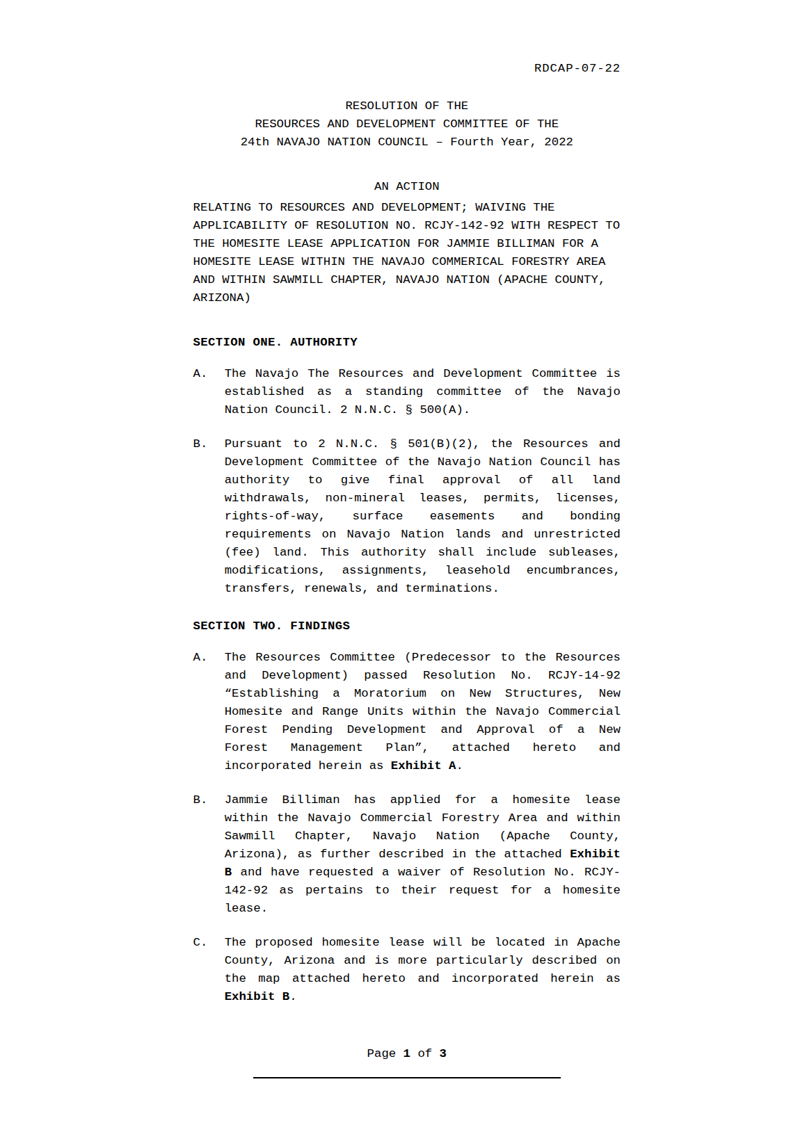RDCAP-07-22
RESOLUTION OF THE
RESOURCES AND DEVELOPMENT COMMITTEE OF THE
24th NAVAJO NATION COUNCIL – Fourth Year, 2022
AN ACTION
RELATING TO RESOURCES AND DEVELOPMENT; WAIVING THE APPLICABILITY OF RESOLUTION NO. RCJY-142-92 WITH RESPECT TO THE HOMESITE LEASE APPLICATION FOR JAMMIE BILLIMAN FOR A HOMESITE LEASE WITHIN THE NAVAJO COMMERICAL FORESTRY AREA AND WITHIN SAWMILL CHAPTER, NAVAJO NATION (APACHE COUNTY, ARIZONA)
SECTION ONE. AUTHORITY
A. The Navajo The Resources and Development Committee is established as a standing committee of the Navajo Nation Council. 2 N.N.C. § 500(A).
B. Pursuant to 2 N.N.C. § 501(B)(2), the Resources and Development Committee of the Navajo Nation Council has authority to give final approval of all land withdrawals, non-mineral leases, permits, licenses, rights-of-way, surface easements and bonding requirements on Navajo Nation lands and unrestricted (fee) land. This authority shall include subleases, modifications, assignments, leasehold encumbrances, transfers, renewals, and terminations.
SECTION TWO. FINDINGS
A. The Resources Committee (Predecessor to the Resources and Development) passed Resolution No. RCJY-14-92 “Establishing a Moratorium on New Structures, New Homesite and Range Units within the Navajo Commercial Forest Pending Development and Approval of a New Forest Management Plan”, attached hereto and incorporated herein as Exhibit A.
B. Jammie Billiman has applied for a homesite lease within the Navajo Commercial Forestry Area and within Sawmill Chapter, Navajo Nation (Apache County, Arizona), as further described in the attached Exhibit B and have requested a waiver of Resolution No. RCJY-142-92 as pertains to their request for a homesite lease.
C. The proposed homesite lease will be located in Apache County, Arizona and is more particularly described on the map attached hereto and incorporated herein as Exhibit B.
Page 1 of 3